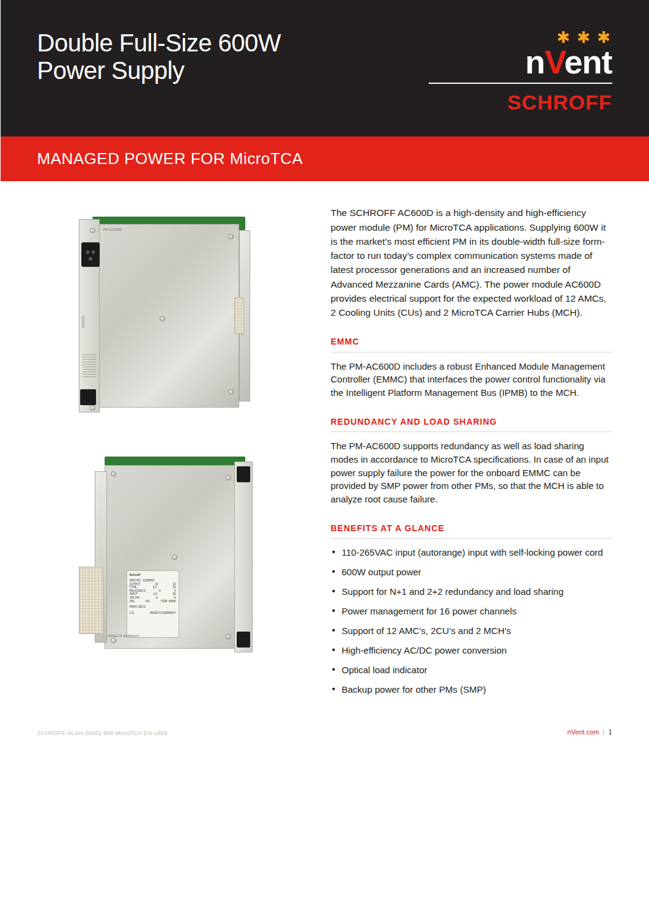Double Full-Size 600W
Power Supply
✱ ✱ ✱
nVent
SCHROFF
MANAGED POWER FOR MicroTCA
PM-AC600D AC600D
Schroff
ORD NO.: 11006457
OUTPUT V1 V2
TYPE 3.312
PM-AC600 D VV
INPUT 1.050
100-240 AA
VAC SN: ITEM: 600W
PMAC 600 D
C E MADE IN GERMANY
MADE IN GERMANY
The SCHROFF AC600D is a high-density and high-efficiency power module (PM) for MicroTCA applications. Supplying 600W it is the market’s most efficient PM in its double-width full-size form-factor to run today’s complex communication systems made of latest processor generations and an increased number of Advanced Mezzanine Cards (AMC). The power module AC600D provides electrical support for the expected workload of 12 AMCs, 2 Cooling Units (CUs) and 2 MicroTCA Carrier Hubs (MCH).
EMMC
The PM-AC600D includes a robust Enhanced Module Management Controller (EMMC) that interfaces the power control functionality via the Intelligent Platform Management Bus (IPMB) to the MCH.
Redundancy and Load Sharing
The PM-AC600D supports redundancy as well as load sharing modes in accordance to MicroTCA specifications. In case of an input power supply failure the power for the onboard EMMC can be provided by SMP power from other PMs, so that the MCH is able to analyze root cause failure.
Benefits at a Glance
110-265VAC input (autorange) input with self-locking power cord
600W output power
Support for N+1 and 2+2 redundancy and load sharing
Power management for 16 power channels
Support of 12 AMC’s, 2CU’s and 2 MCH’s
High-efficiency AC/DC power conversion
Optical load indicator
Backup power for other PMs (SMP)
SCHROFF-SLSH-39601-909-MicroTCA-EN-1805
nVent.com|1